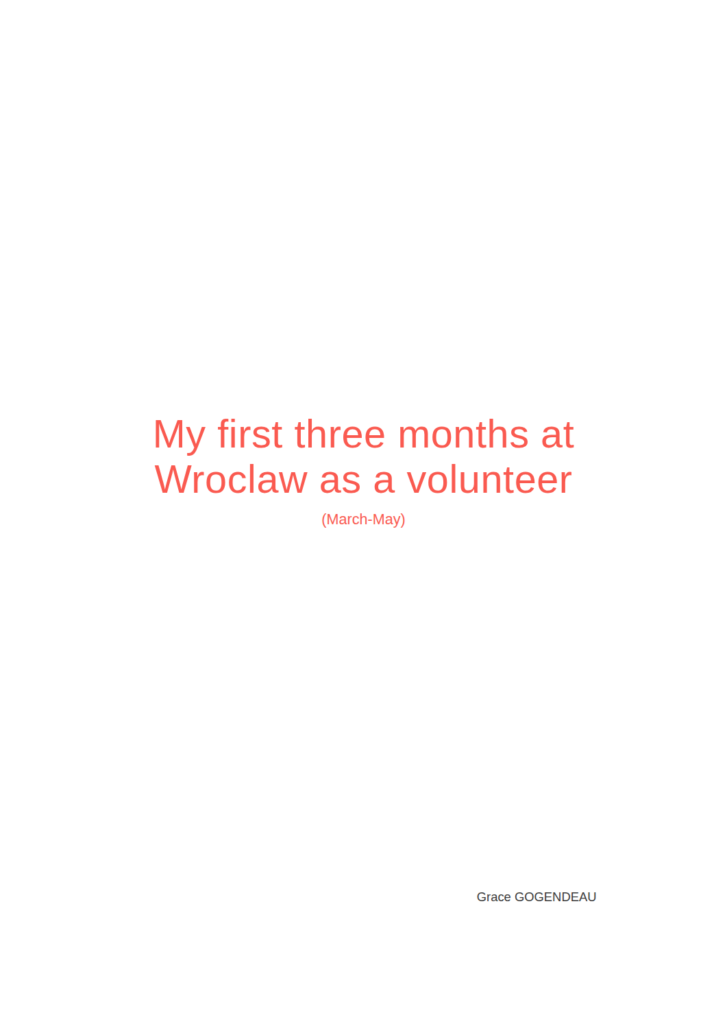My first three months at Wroclaw as a volunteer
(March-May)
Grace GOGENDEAU